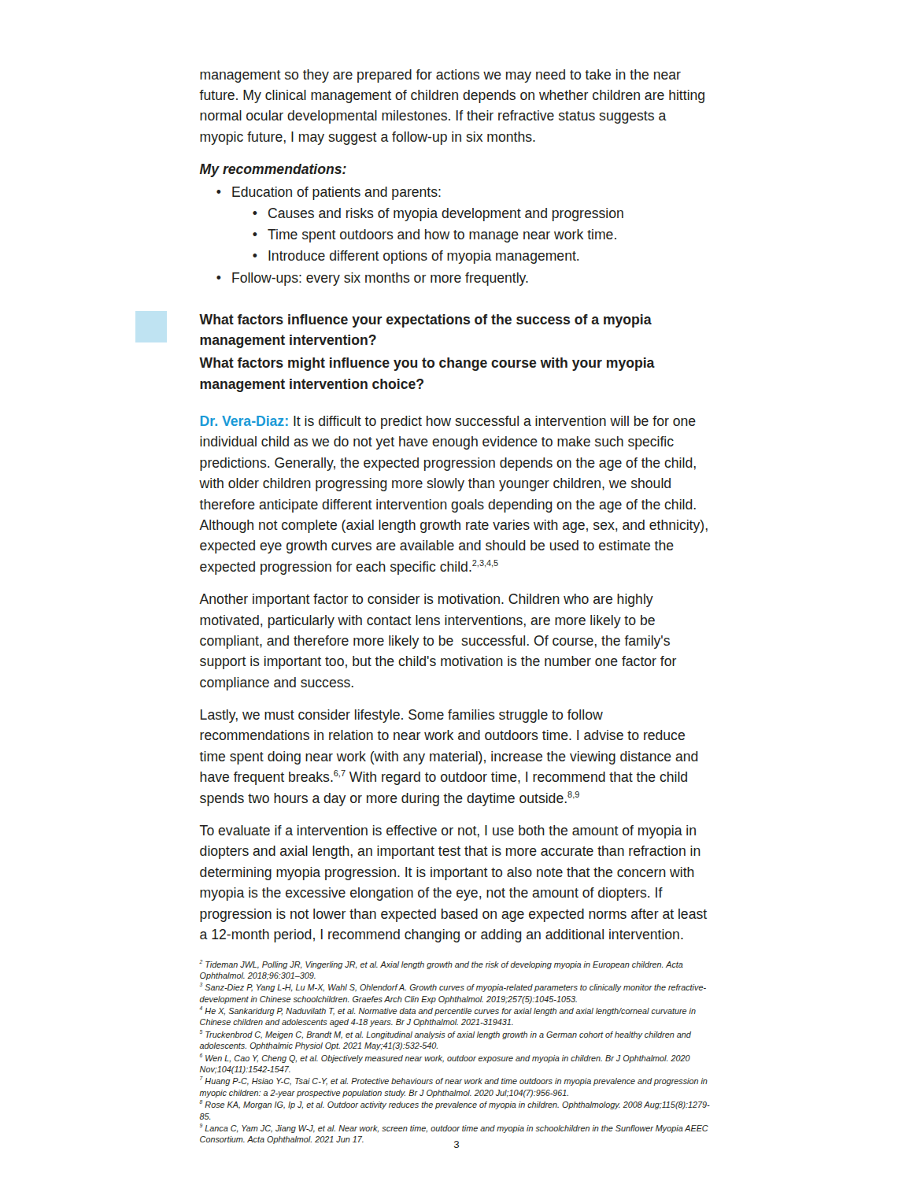management so they are prepared for actions we may need to take in the near future. My clinical management of children depends on whether children are hitting normal ocular developmental milestones. If their refractive status suggests a myopic future, I may suggest a follow-up in six months.
My recommendations:
Education of patients and parents:
Causes and risks of myopia development and progression
Time spent outdoors and how to manage near work time.
Introduce different options of myopia management.
Follow-ups: every six months or more frequently.
What factors influence your expectations of the success of a myopia management intervention?
What factors might influence you to change course with your myopia management intervention choice?
Dr. Vera-Diaz: It is difficult to predict how successful a intervention will be for one individual child as we do not yet have enough evidence to make such specific predictions. Generally, the expected progression depends on the age of the child, with older children progressing more slowly than younger children, we should therefore anticipate different intervention goals depending on the age of the child. Although not complete (axial length growth rate varies with age, sex, and ethnicity), expected eye growth curves are available and should be used to estimate the expected progression for each specific child.2,3,4,5
Another important factor to consider is motivation. Children who are highly motivated, particularly with contact lens interventions, are more likely to be compliant, and therefore more likely to be successful. Of course, the family's support is important too, but the child's motivation is the number one factor for compliance and success.
Lastly, we must consider lifestyle. Some families struggle to follow recommendations in relation to near work and outdoors time. I advise to reduce time spent doing near work (with any material), increase the viewing distance and have frequent breaks.6,7 With regard to outdoor time, I recommend that the child spends two hours a day or more during the daytime outside.8,9
To evaluate if a intervention is effective or not, I use both the amount of myopia in diopters and axial length, an important test that is more accurate than refraction in determining myopia progression. It is important to also note that the concern with myopia is the excessive elongation of the eye, not the amount of diopters. If progression is not lower than expected based on age expected norms after at least a 12-month period, I recommend changing or adding an additional intervention.
2 Tideman JWL, Polling JR, Vingerling JR, et al. Axial length growth and the risk of developing myopia in European children. Acta Ophthalmol. 2018;96:301–309.
3 Sanz-Diez P, Yang L-H, Lu M-X, Wahl S, Ohlendorf A. Growth curves of myopia-related parameters to clinically monitor the refractive-development in Chinese schoolchildren. Graefes Arch Clin Exp Ophthalmol. 2019;257(5):1045-1053.
4 He X, Sankaridurg P, Naduvilath T, et al. Normative data and percentile curves for axial length and axial length/corneal curvature in Chinese children and adolescents aged 4-18 years. Br J Ophthalmol. 2021-319431.
5 Truckenbrod C, Meigen C, Brandt M, et al. Longitudinal analysis of axial length growth in a German cohort of healthy children and adolescents. Ophthalmic Physiol Opt. 2021 May;41(3):532-540.
6 Wen L, Cao Y, Cheng Q, et al. Objectively measured near work, outdoor exposure and myopia in children. Br J Ophthalmol. 2020 Nov;104(11):1542-1547.
7 Huang P-C, Hsiao Y-C, Tsai C-Y, et al. Protective behaviours of near work and time outdoors in myopia prevalence and progression in myopic children: a 2-year prospective population study. Br J Ophthalmol. 2020 Jul;104(7):956-961.
8 Rose KA, Morgan IG, Ip J, et al. Outdoor activity reduces the prevalence of myopia in children. Ophthalmology. 2008 Aug;115(8):1279-85.
9 Lanca C, Yam JC, Jiang W-J, et al. Near work, screen time, outdoor time and myopia in schoolchildren in the Sunflower Myopia AEEC Consortium. Acta Ophthalmol. 2021 Jun 17.
3